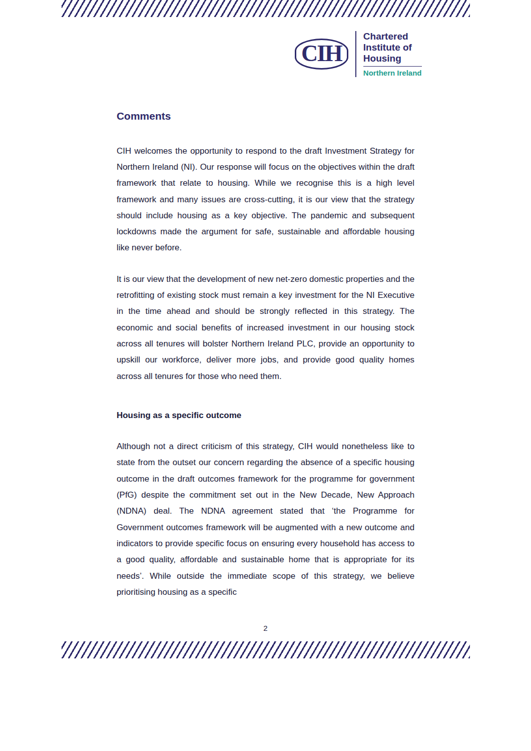CIH Chartered Institute of Housing Northern Ireland
Comments
CIH welcomes the opportunity to respond to the draft Investment Strategy for Northern Ireland (NI). Our response will focus on the objectives within the draft framework that relate to housing. While we recognise this is a high level framework and many issues are cross-cutting, it is our view that the strategy should include housing as a key objective. The pandemic and subsequent lockdowns made the argument for safe, sustainable and affordable housing like never before.
It is our view that the development of new net-zero domestic properties and the retrofitting of existing stock must remain a key investment for the NI Executive in the time ahead and should be strongly reflected in this strategy. The economic and social benefits of increased investment in our housing stock across all tenures will bolster Northern Ireland PLC, provide an opportunity to upskill our workforce, deliver more jobs, and provide good quality homes across all tenures for those who need them.
Housing as a specific outcome
Although not a direct criticism of this strategy, CIH would nonetheless like to state from the outset our concern regarding the absence of a specific housing outcome in the draft outcomes framework for the programme for government (PfG) despite the commitment set out in the New Decade, New Approach (NDNA) deal. The NDNA agreement stated that ‘the Programme for Government outcomes framework will be augmented with a new outcome and indicators to provide specific focus on ensuring every household has access to a good quality, affordable and sustainable home that is appropriate for its needs’. While outside the immediate scope of this strategy, we believe prioritising housing as a specific
2